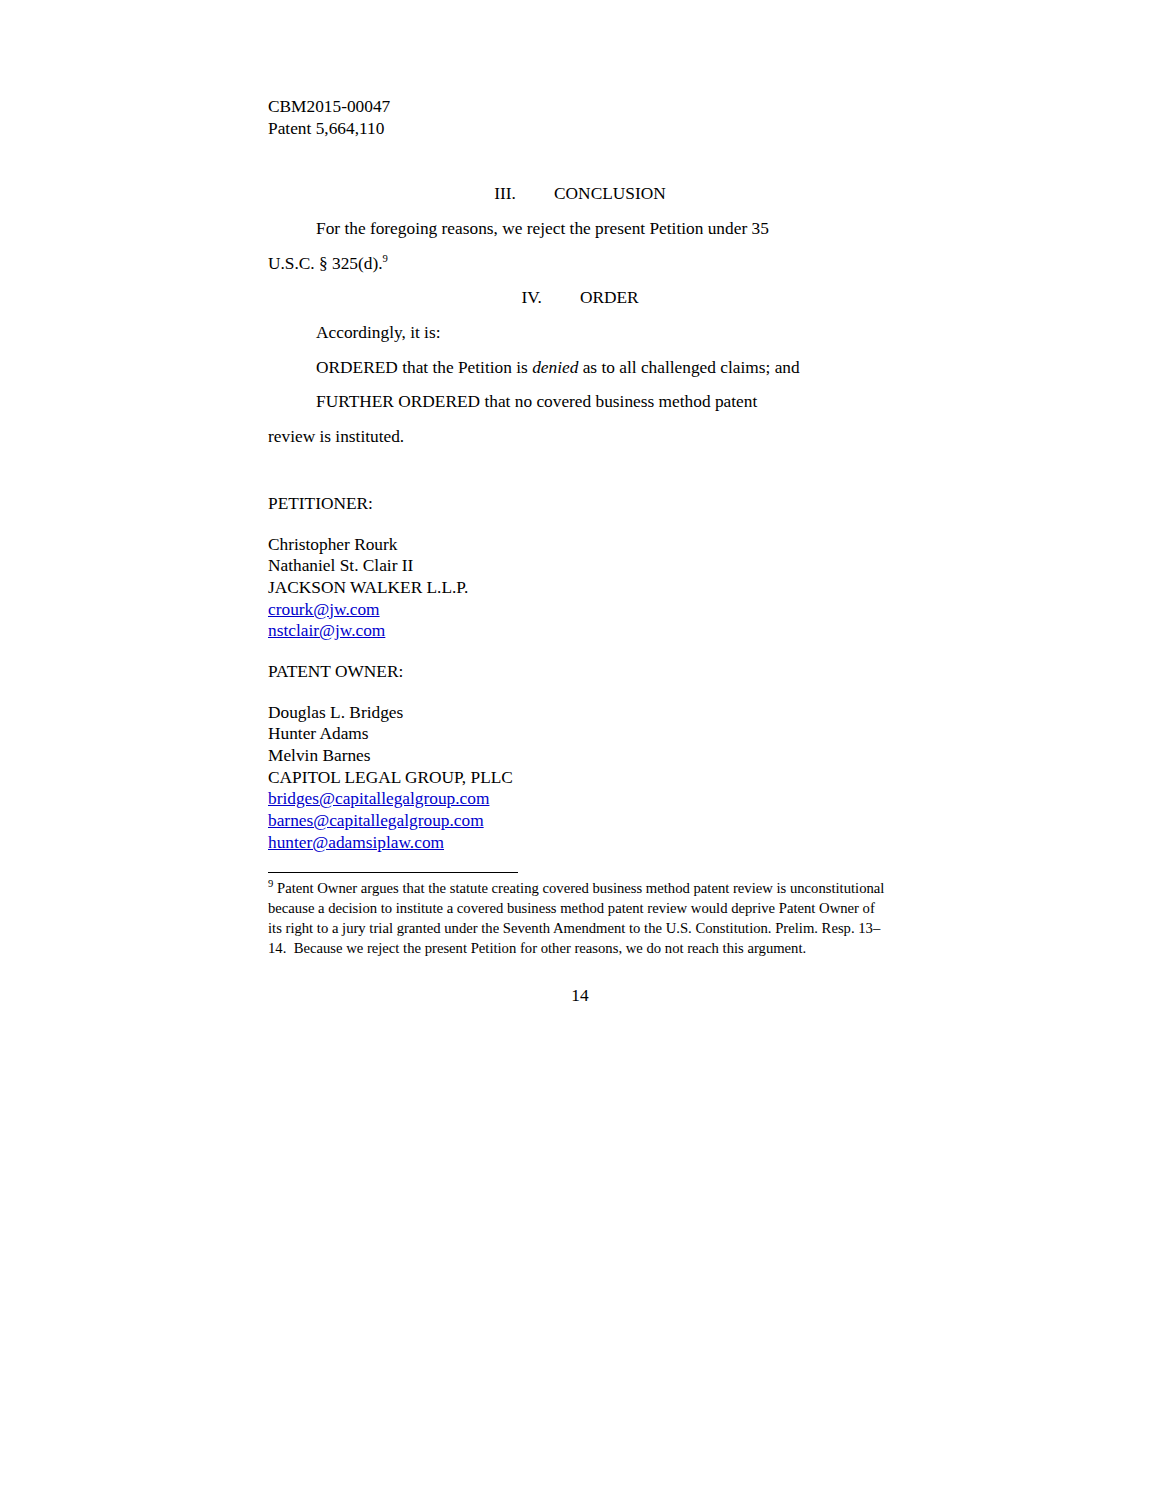CBM2015-00047
Patent 5,664,110
III. CONCLUSION
For the foregoing reasons, we reject the present Petition under 35
U.S.C. § 325(d).9
IV. ORDER
Accordingly, it is:
ORDERED that the Petition is denied as to all challenged claims; and
FURTHER ORDERED that no covered business method patent
review is instituted.
PETITIONER:
Christopher Rourk
Nathaniel St. Clair II
JACKSON WALKER L.L.P.
crourk@jw.com
nstclair@jw.com
PATENT OWNER:
Douglas L. Bridges
Hunter Adams
Melvin Barnes
CAPITOL LEGAL GROUP, PLLC
bridges@capitallegalgroup.com
barnes@capitallegalgroup.com
hunter@adamsiplaw.com
9 Patent Owner argues that the statute creating covered business method patent review is unconstitutional because a decision to institute a covered business method patent review would deprive Patent Owner of its right to a jury trial granted under the Seventh Amendment to the U.S. Constitution. Prelim. Resp. 13–14. Because we reject the present Petition for other reasons, we do not reach this argument.
14